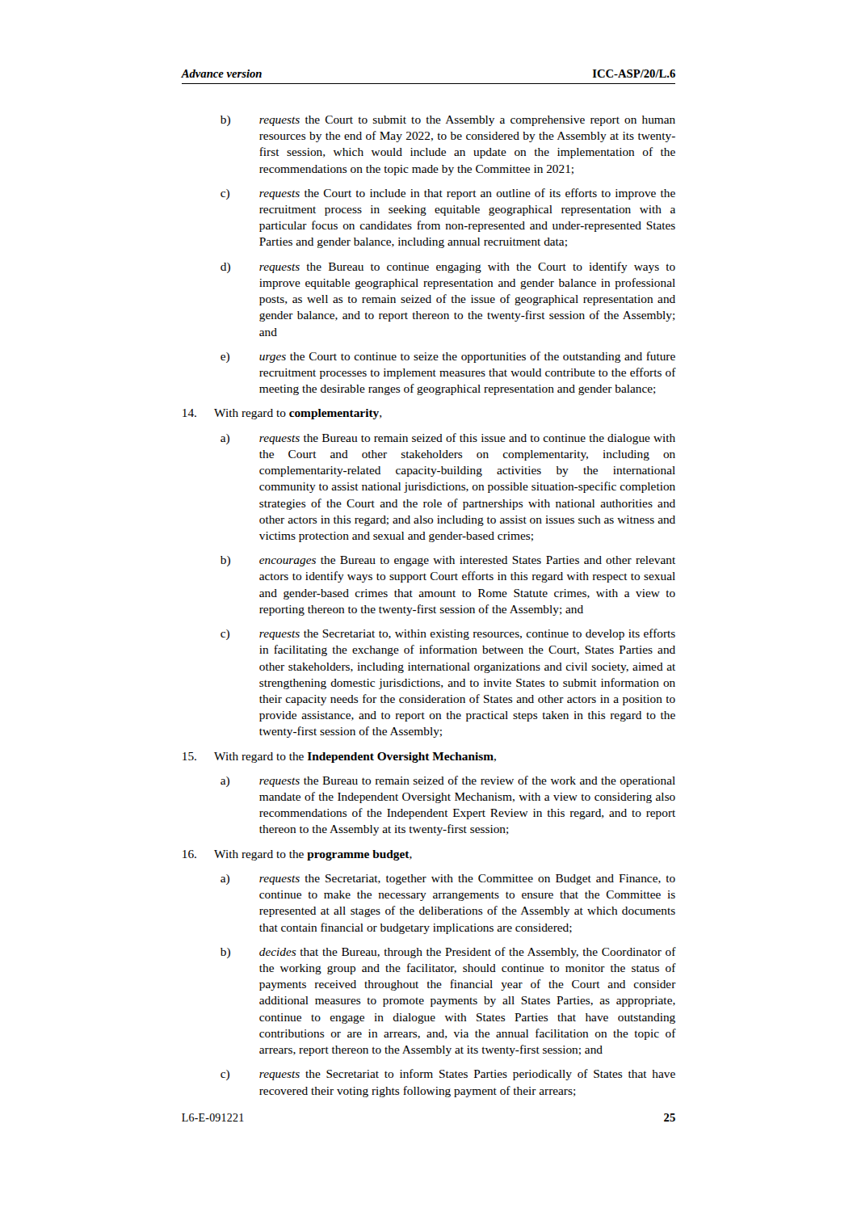Advance version
ICC-ASP/20/L.6
b)
requests the Court to submit to the Assembly a comprehensive report on human resources by the end of May 2022, to be considered by the Assembly at its twenty-first session, which would include an update on the implementation of the recommendations on the topic made by the Committee in 2021;
c)
requests the Court to include in that report an outline of its efforts to improve the recruitment process in seeking equitable geographical representation with a particular focus on candidates from non-represented and under-represented States Parties and gender balance, including annual recruitment data;
d)
requests the Bureau to continue engaging with the Court to identify ways to improve equitable geographical representation and gender balance in professional posts, as well as to remain seized of the issue of geographical representation and gender balance, and to report thereon to the twenty-first session of the Assembly; and
e)
urges the Court to continue to seize the opportunities of the outstanding and future recruitment processes to implement measures that would contribute to the efforts of meeting the desirable ranges of geographical representation and gender balance;
14.
With regard to complementarity,
a)
requests the Bureau to remain seized of this issue and to continue the dialogue with the Court and other stakeholders on complementarity, including on complementarity-related capacity-building activities by the international community to assist national jurisdictions, on possible situation-specific completion strategies of the Court and the role of partnerships with national authorities and other actors in this regard; and also including to assist on issues such as witness and victims protection and sexual and gender-based crimes;
b)
encourages the Bureau to engage with interested States Parties and other relevant actors to identify ways to support Court efforts in this regard with respect to sexual and gender-based crimes that amount to Rome Statute crimes, with a view to reporting thereon to the twenty-first session of the Assembly; and
c)
requests the Secretariat to, within existing resources, continue to develop its efforts in facilitating the exchange of information between the Court, States Parties and other stakeholders, including international organizations and civil society, aimed at strengthening domestic jurisdictions, and to invite States to submit information on their capacity needs for the consideration of States and other actors in a position to provide assistance, and to report on the practical steps taken in this regard to the twenty-first session of the Assembly;
15.
With regard to the Independent Oversight Mechanism,
a)
requests the Bureau to remain seized of the review of the work and the operational mandate of the Independent Oversight Mechanism, with a view to considering also recommendations of the Independent Expert Review in this regard, and to report thereon to the Assembly at its twenty-first session;
16.
With regard to the programme budget,
a)
requests the Secretariat, together with the Committee on Budget and Finance, to continue to make the necessary arrangements to ensure that the Committee is represented at all stages of the deliberations of the Assembly at which documents that contain financial or budgetary implications are considered;
b)
decides that the Bureau, through the President of the Assembly, the Coordinator of the working group and the facilitator, should continue to monitor the status of payments received throughout the financial year of the Court and consider additional measures to promote payments by all States Parties, as appropriate, continue to engage in dialogue with States Parties that have outstanding contributions or are in arrears, and, via the annual facilitation on the topic of arrears, report thereon to the Assembly at its twenty-first session; and
c)
requests the Secretariat to inform States Parties periodically of States that have recovered their voting rights following payment of their arrears;
L6-E-091221
25